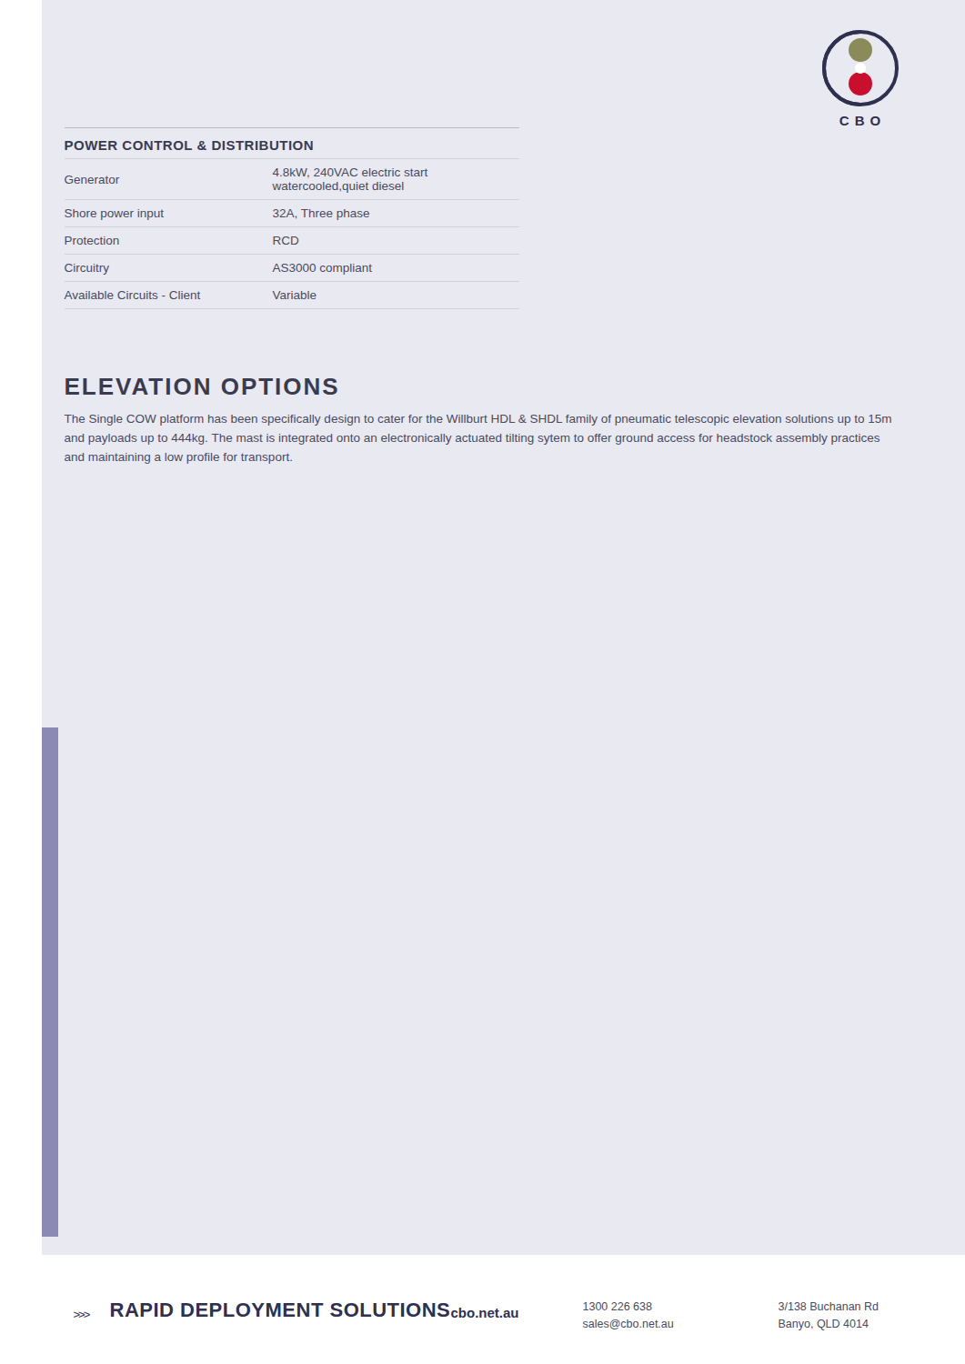CBO
POWER CONTROL & DISTRIBUTION
| Generator | 4.8kW, 240VAC electric start watercooled,quiet diesel |
| Shore power input | 32A, Three phase |
| Protection | RCD |
| Circuitry | AS3000 compliant |
| Available Circuits - Client | Variable |
ELEVATION OPTIONS
The Single COW platform has been specifically design to cater for the Willburt HDL & SHDL family of pneumatic telescopic elevation solutions up to 15m and payloads up to 444kg. The mast is integrated onto an electronically actuated tilting sytem to offer ground access for headstock assembly practices and maintaining a low profile for transport.
>>>
RAPID DEPLOYMENT SOLUTIONS
cbo.net.au
1300 226 638
sales@cbo.net.au
3/138 Buchanan Rd
Banyo, QLD 4014